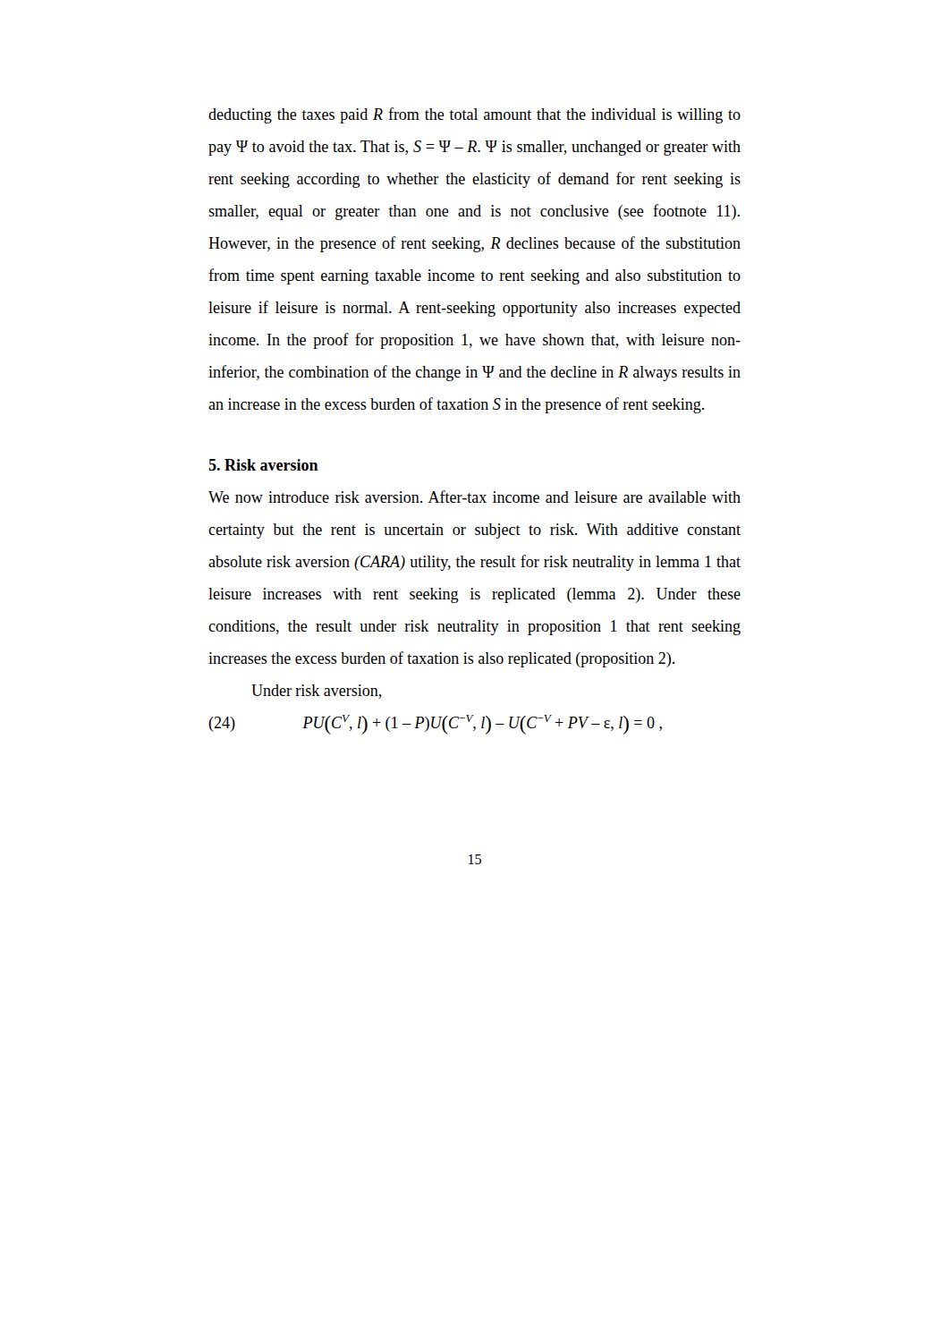deducting the taxes paid R from the total amount that the individual is willing to pay Ψ to avoid the tax. That is, S = Ψ – R. Ψ is smaller, unchanged or greater with rent seeking according to whether the elasticity of demand for rent seeking is smaller, equal or greater than one and is not conclusive (see footnote 11). However, in the presence of rent seeking, R declines because of the substitution from time spent earning taxable income to rent seeking and also substitution to leisure if leisure is normal. A rent-seeking opportunity also increases expected income. In the proof for proposition 1, we have shown that, with leisure non-inferior, the combination of the change in Ψ and the decline in R always results in an increase in the excess burden of taxation S in the presence of rent seeking.
5. Risk aversion
We now introduce risk aversion. After-tax income and leisure are available with certainty but the rent is uncertain or subject to risk. With additive constant absolute risk aversion (CARA) utility, the result for risk neutrality in lemma 1 that leisure increases with rent seeking is replicated (lemma 2). Under these conditions, the result under risk neutrality in proposition 1 that rent seeking increases the excess burden of taxation is also replicated (proposition 2).
Under risk aversion,
(24) PU(CV, l) + (1 – P)U(C−V, l) – U(C−V + PV – ε, l) = 0 ,
15